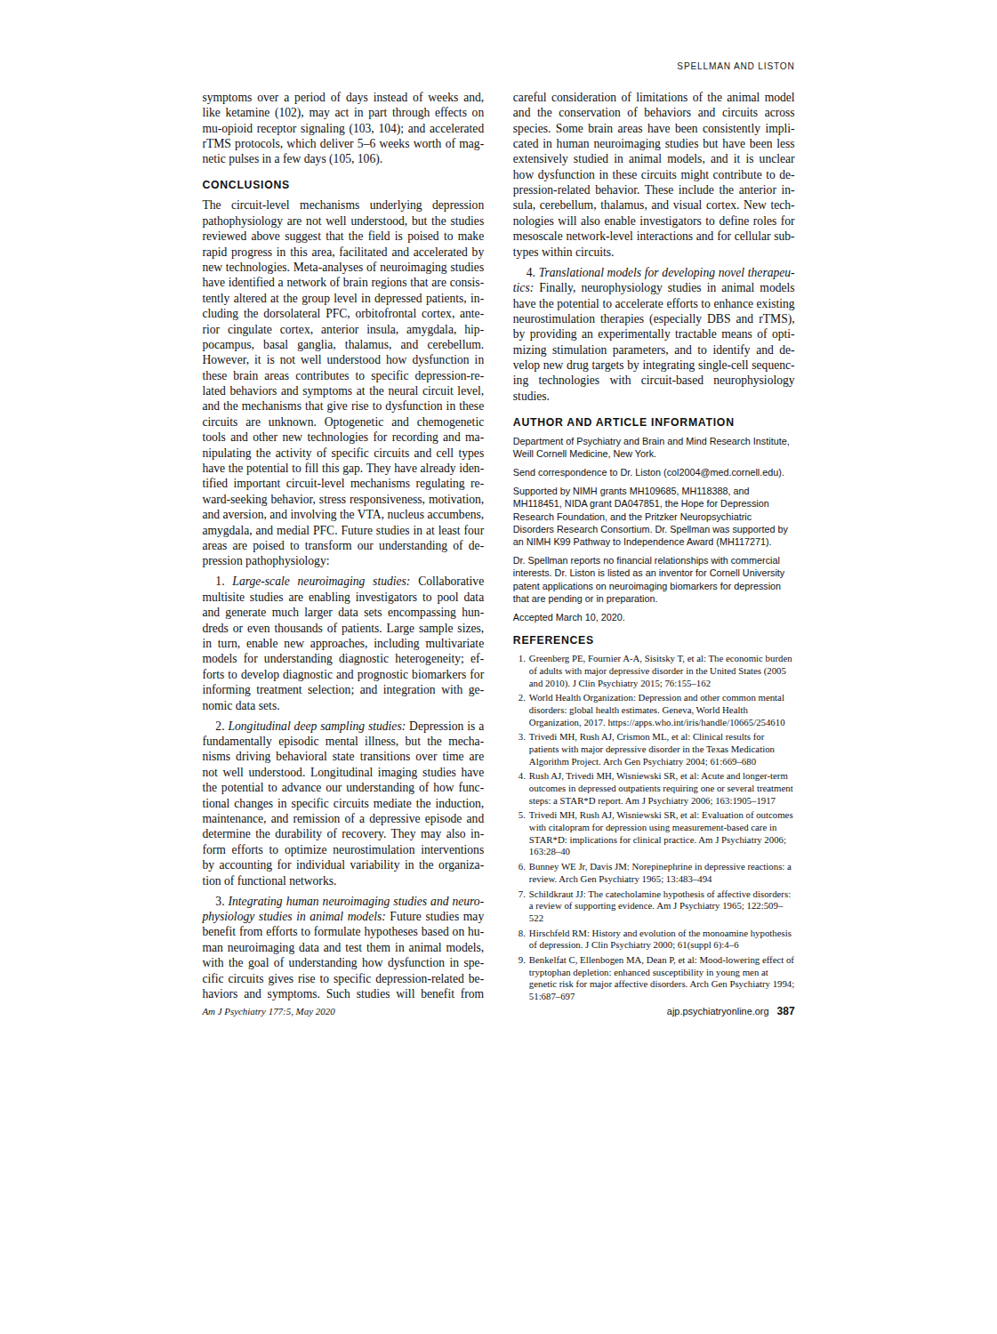Spellman and Liston
symptoms over a period of days instead of weeks and, like ketamine (102), may act in part through effects on mu-opioid receptor signaling (103, 104); and accelerated rTMS protocols, which deliver 5–6 weeks worth of magnetic pulses in a few days (105, 106).
Conclusions
The circuit-level mechanisms underlying depression pathophysiology are not well understood, but the studies reviewed above suggest that the field is poised to make rapid progress in this area, facilitated and accelerated by new technologies. Meta-analyses of neuroimaging studies have identified a network of brain regions that are consistently altered at the group level in depressed patients, including the dorsolateral PFC, orbitofrontal cortex, anterior cingulate cortex, anterior insula, amygdala, hippocampus, basal ganglia, thalamus, and cerebellum. However, it is not well understood how dysfunction in these brain areas contributes to specific depression-related behaviors and symptoms at the neural circuit level, and the mechanisms that give rise to dysfunction in these circuits are unknown. Optogenetic and chemogenetic tools and other new technologies for recording and manipulating the activity of specific circuits and cell types have the potential to fill this gap. They have already identified important circuit-level mechanisms regulating reward-seeking behavior, stress responsiveness, motivation, and aversion, and involving the VTA, nucleus accumbens, amygdala, and medial PFC. Future studies in at least four areas are poised to transform our understanding of depression pathophysiology:
1. Large-scale neuroimaging studies: Collaborative multisite studies are enabling investigators to pool data and generate much larger data sets encompassing hundreds or even thousands of patients. Large sample sizes, in turn, enable new approaches, including multivariate models for understanding diagnostic heterogeneity; efforts to develop diagnostic and prognostic biomarkers for informing treatment selection; and integration with genomic data sets.
2. Longitudinal deep sampling studies: Depression is a fundamentally episodic mental illness, but the mechanisms driving behavioral state transitions over time are not well understood. Longitudinal imaging studies have the potential to advance our understanding of how functional changes in specific circuits mediate the induction, maintenance, and remission of a depressive episode and determine the durability of recovery. They may also inform efforts to optimize neurostimulation interventions by accounting for individual variability in the organization of functional networks.
3. Integrating human neuroimaging studies and neurophysiology studies in animal models: Future studies may benefit from efforts to formulate hypotheses based on human neuroimaging data and test them in animal models, with the goal of understanding how dysfunction in specific circuits gives rise to specific depression-related behaviors and symptoms. Such studies will benefit from careful consideration of limitations of the animal model and the conservation of behaviors and circuits across species. Some brain areas have been consistently implicated in human neuroimaging studies but have been less extensively studied in animal models, and it is unclear how dysfunction in these circuits might contribute to depression-related behavior. These include the anterior insula, cerebellum, thalamus, and visual cortex. New technologies will also enable investigators to define roles for mesoscale network-level interactions and for cellular subtypes within circuits.
4. Translational models for developing novel therapeutics: Finally, neurophysiology studies in animal models have the potential to accelerate efforts to enhance existing neurostimulation therapies (especially DBS and rTMS), by providing an experimentally tractable means of optimizing stimulation parameters, and to identify and develop new drug targets by integrating single-cell sequencing technologies with circuit-based neurophysiology studies.
Author and Article Information
Department of Psychiatry and Brain and Mind Research Institute, Weill Cornell Medicine, New York.
Send correspondence to Dr. Liston (col2004@med.cornell.edu).
Supported by NIMH grants MH109685, MH118388, and MH118451, NIDA grant DA047851, the Hope for Depression Research Foundation, and the Pritzker Neuropsychiatric Disorders Research Consortium. Dr. Spellman was supported by an NIMH K99 Pathway to Independence Award (MH117271).
Dr. Spellman reports no financial relationships with commercial interests. Dr. Liston is listed as an inventor for Cornell University patent applications on neuroimaging biomarkers for depression that are pending or in preparation.
Accepted March 10, 2020.
References
Greenberg PE, Fournier A-A, Sisitsky T, et al: The economic burden of adults with major depressive disorder in the United States (2005 and 2010). J Clin Psychiatry 2015; 76:155–162
World Health Organization: Depression and other common mental disorders: global health estimates. Geneva, World Health Organization, 2017. https://apps.who.int/iris/handle/10665/254610
Trivedi MH, Rush AJ, Crismon ML, et al: Clinical results for patients with major depressive disorder in the Texas Medication Algorithm Project. Arch Gen Psychiatry 2004; 61:669–680
Rush AJ, Trivedi MH, Wisniewski SR, et al: Acute and longer-term outcomes in depressed outpatients requiring one or several treatment steps: a STAR*D report. Am J Psychiatry 2006; 163:1905–1917
Trivedi MH, Rush AJ, Wisniewski SR, et al: Evaluation of outcomes with citalopram for depression using measurement-based care in STAR*D: implications for clinical practice. Am J Psychiatry 2006; 163:28–40
Bunney WE Jr, Davis JM: Norepinephrine in depressive reactions: a review. Arch Gen Psychiatry 1965; 13:483–494
Schildkraut JJ: The catecholamine hypothesis of affective disorders: a review of supporting evidence. Am J Psychiatry 1965; 122:509–522
Hirschfeld RM: History and evolution of the monoamine hypothesis of depression. J Clin Psychiatry 2000; 61(suppl 6):4–6
Benkelfat C, Ellenbogen MA, Dean P, et al: Mood-lowering effect of tryptophan depletion: enhanced susceptibility in young men at genetic risk for major affective disorders. Arch Gen Psychiatry 1994; 51:687–697
Am J Psychiatry 177:5, May 2020
ajp.psychiatryonline.org 387